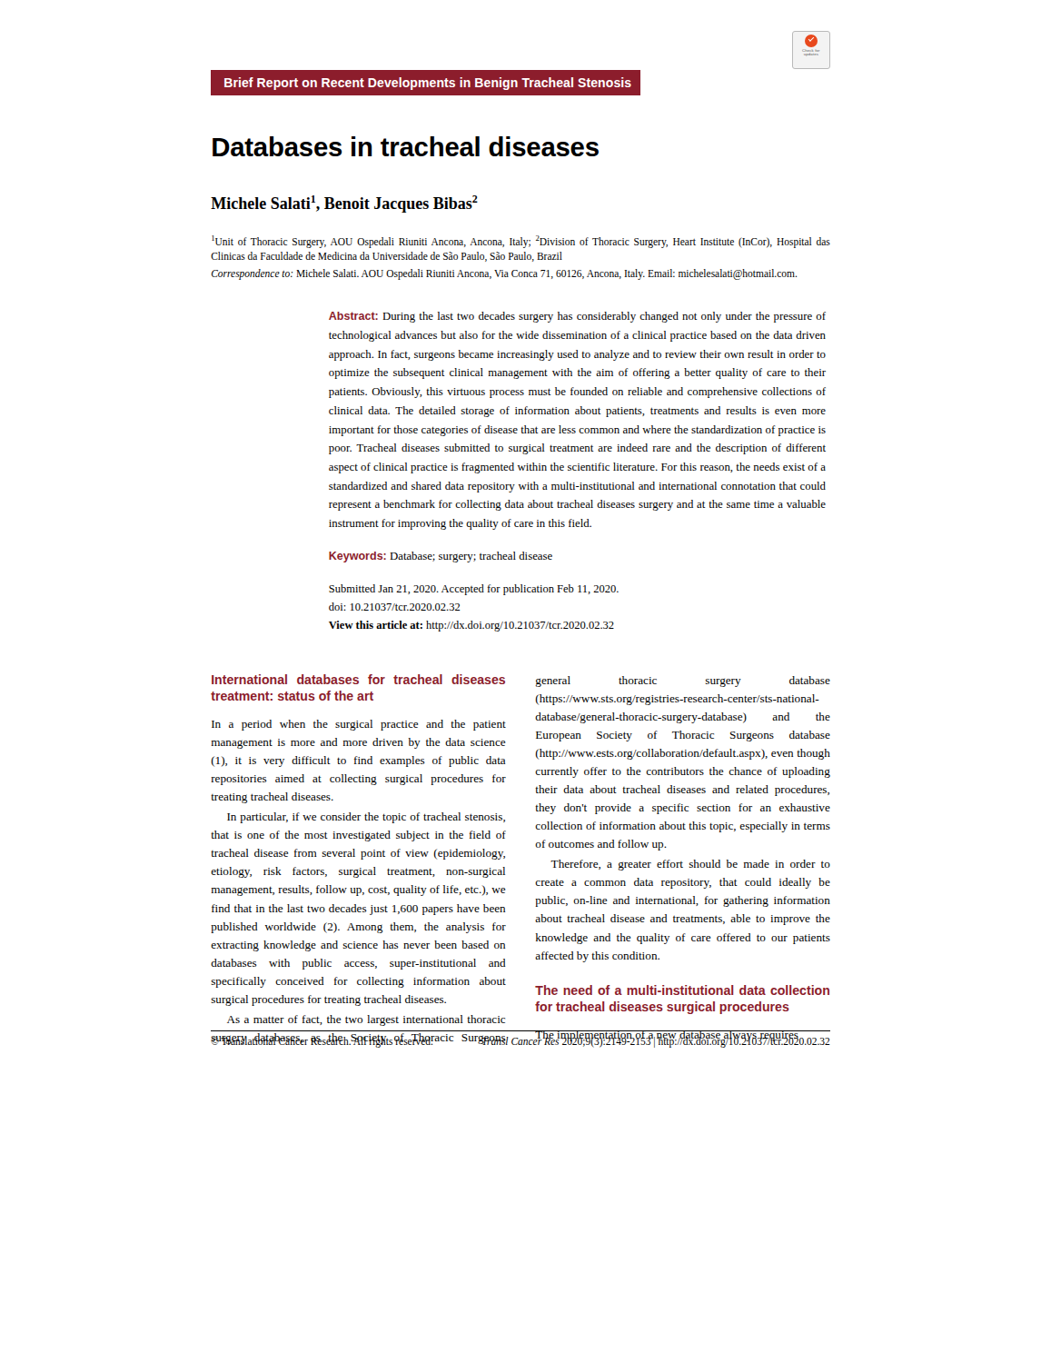Check for
updates
Brief Report on Recent Developments in Benign Tracheal Stenosis
Databases in tracheal diseases
Michele Salati1, Benoit Jacques Bibas2
1Unit of Thoracic Surgery, AOU Ospedali Riuniti Ancona, Ancona, Italy; 2Division of Thoracic Surgery, Heart Institute (InCor), Hospital das Clinicas da Faculdade de Medicina da Universidade de São Paulo, São Paulo, Brazil
Correspondence to: Michele Salati. AOU Ospedali Riuniti Ancona, Via Conca 71, 60126, Ancona, Italy. Email: michelesalati@hotmail.com.
Abstract: During the last two decades surgery has considerably changed not only under the pressure of technological advances but also for the wide dissemination of a clinical practice based on the data driven approach. In fact, surgeons became increasingly used to analyze and to review their own result in order to optimize the subsequent clinical management with the aim of offering a better quality of care to their patients. Obviously, this virtuous process must be founded on reliable and comprehensive collections of clinical data. The detailed storage of information about patients, treatments and results is even more important for those categories of disease that are less common and where the standardization of practice is poor. Tracheal diseases submitted to surgical treatment are indeed rare and the description of different aspect of clinical practice is fragmented within the scientific literature. For this reason, the needs exist of a standardized and shared data repository with a multi-institutional and international connotation that could represent a benchmark for collecting data about tracheal diseases surgery and at the same time a valuable instrument for improving the quality of care in this field.
Keywords: Database; surgery; tracheal disease
Submitted Jan 21, 2020. Accepted for publication Feb 11, 2020.
doi: 10.21037/tcr.2020.02.32
View this article at: http://dx.doi.org/10.21037/tcr.2020.02.32
International databases for tracheal diseases treatment: status of the art
In a period when the surgical practice and the patient management is more and more driven by the data science (1), it is very difficult to find examples of public data repositories aimed at collecting surgical procedures for treating tracheal diseases.
In particular, if we consider the topic of tracheal stenosis, that is one of the most investigated subject in the field of tracheal disease from several point of view (epidemiology, etiology, risk factors, surgical treatment, non-surgical management, results, follow up, cost, quality of life, etc.), we find that in the last two decades just 1,600 papers have been published worldwide (2). Among them, the analysis for extracting knowledge and science has never been based on databases with public access, super-institutional and specifically conceived for collecting information about surgical procedures for treating tracheal diseases.
As a matter of fact, the two largest international thoracic surgery databases, as the Society of Thoracic Surgeons general thoracic surgery database (https://www.sts.org/registries-research-center/sts-national-database/general-thoracic-surgery-database) and the European Society of Thoracic Surgeons database (http://www.ests.org/collaboration/default.aspx), even though currently offer to the contributors the chance of uploading their data about tracheal diseases and related procedures, they don't provide a specific section for an exhaustive collection of information about this topic, especially in terms of outcomes and follow up.
Therefore, a greater effort should be made in order to create a common data repository, that could ideally be public, on-line and international, for gathering information about tracheal disease and treatments, able to improve the knowledge and the quality of care offered to our patients affected by this condition.
The need of a multi-institutional data collection for tracheal diseases surgical procedures
The implementation of a new database always requires
© Translational Cancer Research. All rights reserved.
Transl Cancer Res 2020;9(3):2149-2153 | http://dx.doi.org/10.21037/tcr.2020.02.32